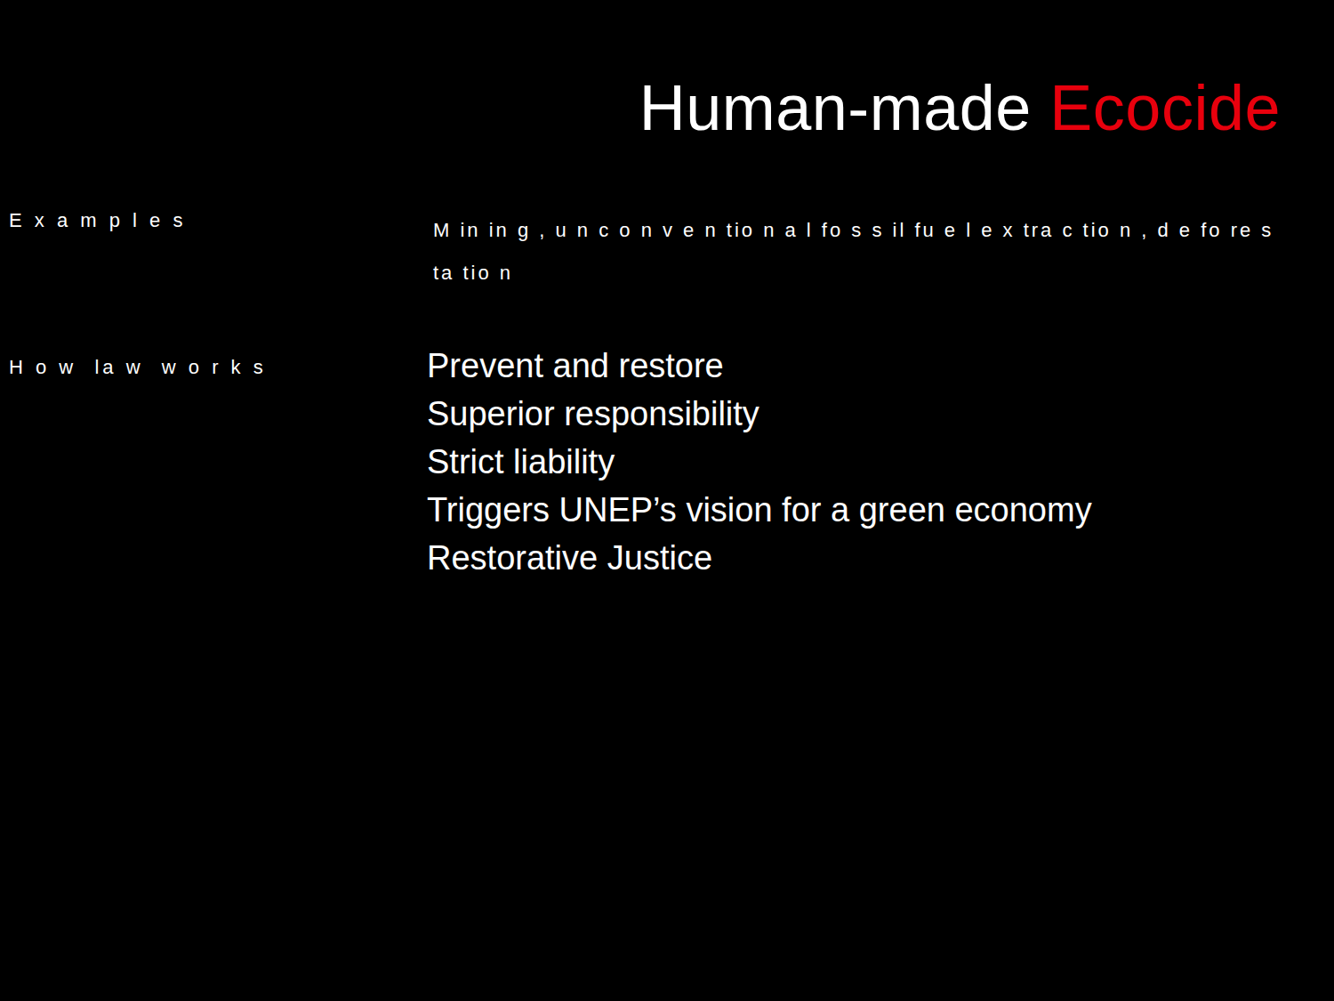Human-made Ecocide
E x a m p l e s
M in in g , u n c o n v e n tio n a l fo s s il fu e l e x tra c tio n , d e fo re s ta tio n
H o w la w w o r k s
Prevent and restore
Superior responsibility
Strict liability
Triggers UNEP’s vision for a green economy
Restorative Justice